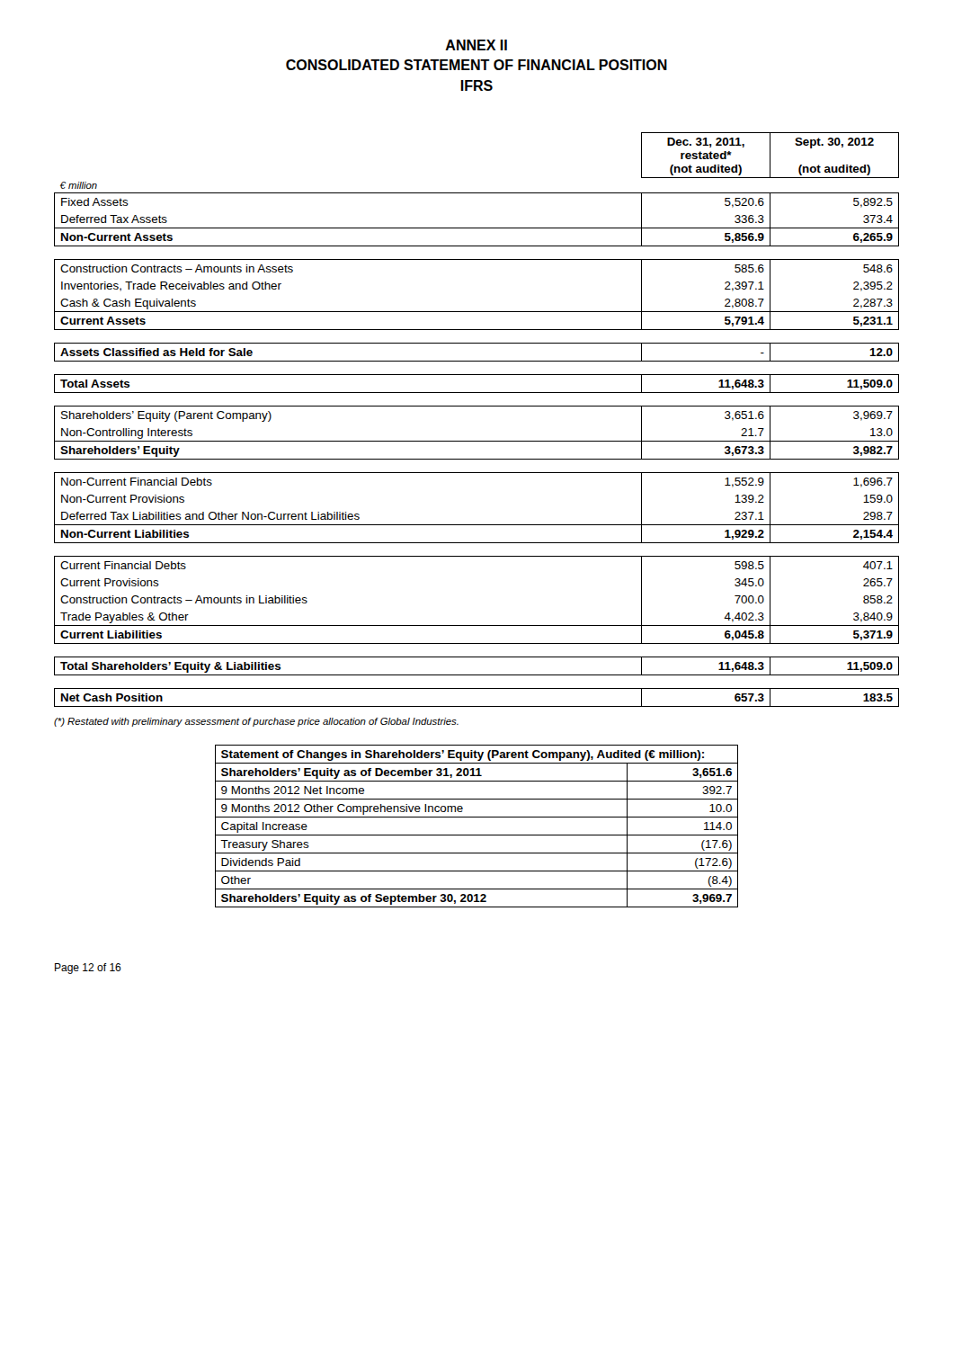ANNEX II
CONSOLIDATED STATEMENT OF FINANCIAL POSITION
IFRS
| | Dec. 31, 2011, restated* (not audited) | Sept. 30, 2012 (not audited) |
| € million | | |
| Fixed Assets | 5,520.6 | 5,892.5 |
| Deferred Tax Assets | 336.3 | 373.4 |
| Non-Current Assets | 5,856.9 | 6,265.9 |
| Construction Contracts – Amounts in Assets | 585.6 | 548.6 |
| Inventories, Trade Receivables and Other | 2,397.1 | 2,395.2 |
| Cash & Cash Equivalents | 2,808.7 | 2,287.3 |
| Current Assets | 5,791.4 | 5,231.1 |
| Assets Classified as Held for Sale | - | 12.0 |
| Total Assets | 11,648.3 | 11,509.0 |
| Shareholders’ Equity (Parent Company) | 3,651.6 | 3,969.7 |
| Non-Controlling Interests | 21.7 | 13.0 |
| Shareholders’ Equity | 3,673.3 | 3,982.7 |
| Non-Current Financial Debts | 1,552.9 | 1,696.7 |
| Non-Current Provisions | 139.2 | 159.0 |
| Deferred Tax Liabilities and Other Non-Current Liabilities | 237.1 | 298.7 |
| Non-Current Liabilities | 1,929.2 | 2,154.4 |
| Current Financial Debts | 598.5 | 407.1 |
| Current Provisions | 345.0 | 265.7 |
| Construction Contracts – Amounts in Liabilities | 700.0 | 858.2 |
| Trade Payables & Other | 4,402.3 | 3,840.9 |
| Current Liabilities | 6,045.8 | 5,371.9 |
| Total Shareholders’ Equity & Liabilities | 11,648.3 | 11,509.0 |
| Net Cash Position | 657.3 | 183.5 |
(*) Restated with preliminary assessment of purchase price allocation of Global Industries.
| Statement of Changes in Shareholders’ Equity (Parent Company), Audited (€ million): |
| Shareholders’ Equity as of December 31, 2011 | 3,651.6 |
| 9 Months 2012 Net Income | 392.7 |
| 9 Months 2012 Other Comprehensive Income | 10.0 |
| Capital Increase | 114.0 |
| Treasury Shares | (17.6) |
| Dividends Paid | (172.6) |
| Other | (8.4) |
| Shareholders’ Equity as of September 30, 2012 | 3,969.7 |
Page 12 of 16